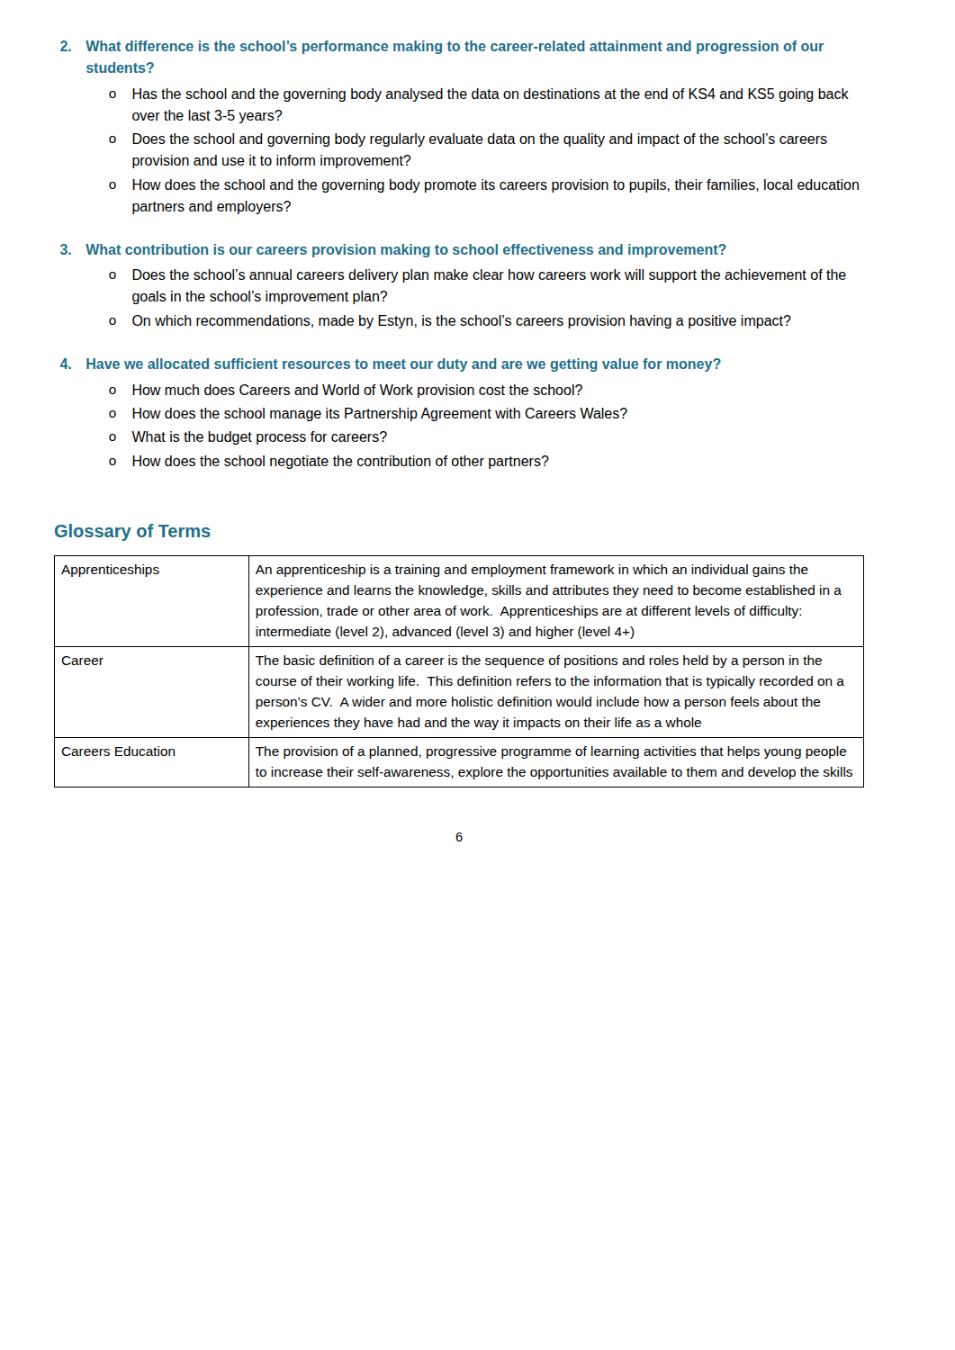What difference is the school’s performance making to the career-related attainment and progression of our students?
Has the school and the governing body analysed the data on destinations at the end of KS4 and KS5 going back over the last 3-5 years?
Does the school and governing body regularly evaluate data on the quality and impact of the school’s careers provision and use it to inform improvement?
How does the school and the governing body promote its careers provision to pupils, their families, local education partners and employers?
What contribution is our careers provision making to school effectiveness and improvement?
Does the school’s annual careers delivery plan make clear how careers work will support the achievement of the goals in the school’s improvement plan?
On which recommendations, made by Estyn, is the school’s careers provision having a positive impact?
Have we allocated sufficient resources to meet our duty and are we getting value for money?
How much does Careers and World of Work provision cost the school?
How does the school manage its Partnership Agreement with Careers Wales?
What is the budget process for careers?
How does the school negotiate the contribution of other partners?
Glossary of Terms
| Apprenticeships | An apprenticeship is a training and employment framework in which an individual gains the experience and learns the knowledge, skills and attributes they need to become established in a profession, trade or other area of work. Apprenticeships are at different levels of difficulty: intermediate (level 2), advanced (level 3) and higher (level 4+) |
| Career | The basic definition of a career is the sequence of positions and roles held by a person in the course of their working life. This definition refers to the information that is typically recorded on a person’s CV. A wider and more holistic definition would include how a person feels about the experiences they have had and the way it impacts on their life as a whole |
| Careers Education | The provision of a planned, progressive programme of learning activities that helps young people to increase their self-awareness, explore the opportunities available to them and develop the skills |
6